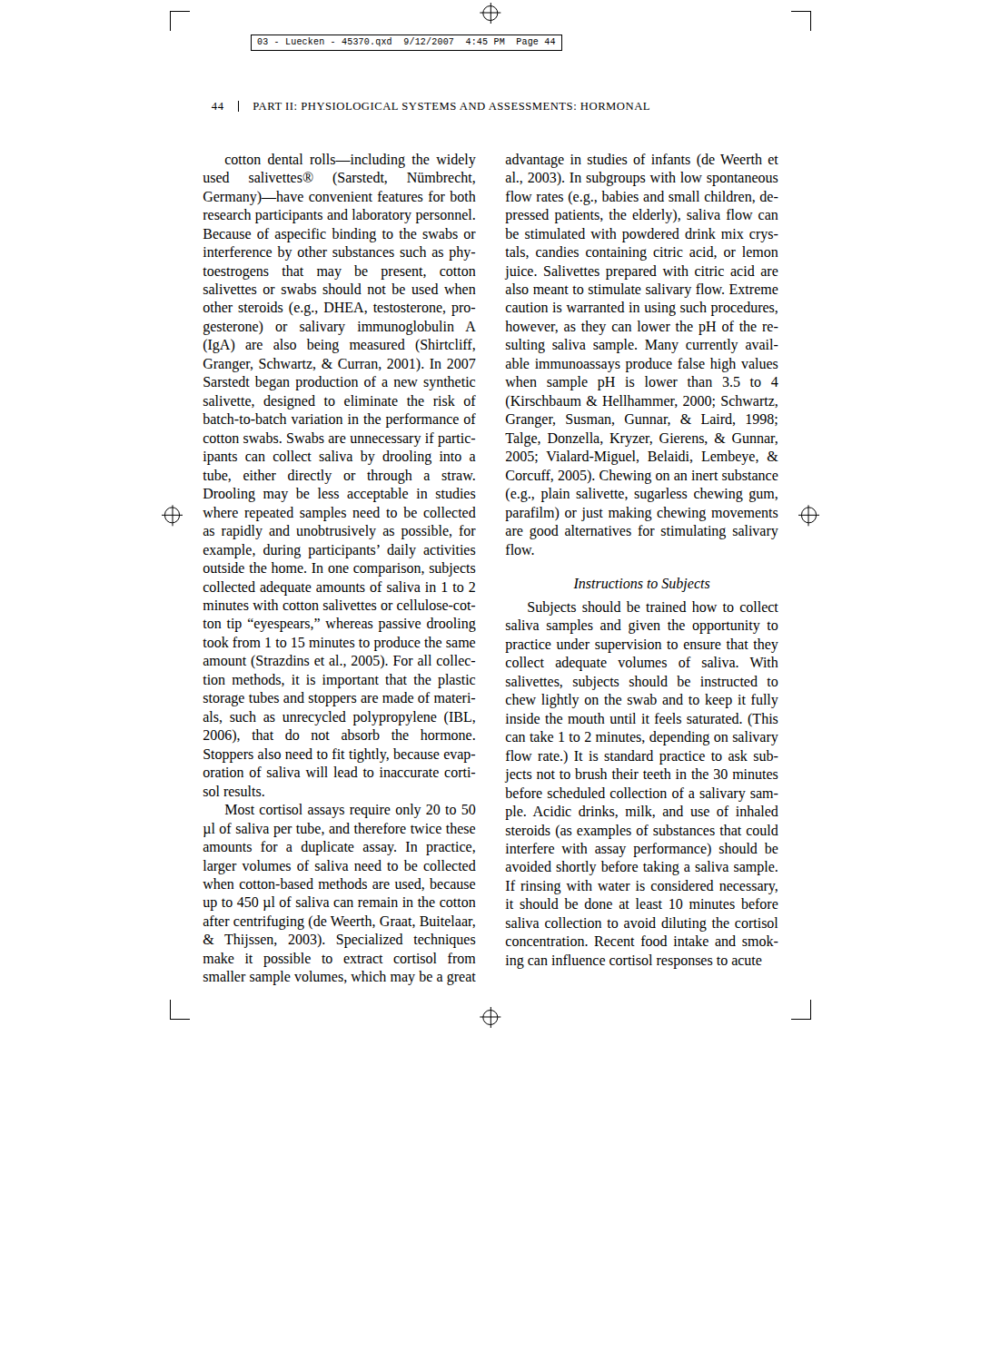03 - Luecken - 45370.qxd 9/12/2007 4:45 PM Page 44
44 PART II: PHYSIOLOGICAL SYSTEMS AND ASSESSMENTS: HORMONAL
cotton dental rolls—including the widely used salivettes® (Sarstedt, Nümbrecht, Germany)—have convenient features for both research participants and laboratory personnel. Because of aspecific binding to the swabs or interference by other substances such as phytoestrogens that may be present, cotton salivettes or swabs should not be used when other steroids (e.g., DHEA, testosterone, progesterone) or salivary immunoglobulin A (IgA) are also being measured (Shirtcliff, Granger, Schwartz, & Curran, 2001). In 2007 Sarstedt began production of a new synthetic salivette, designed to eliminate the risk of batch-to-batch variation in the performance of cotton swabs. Swabs are unnecessary if participants can collect saliva by drooling into a tube, either directly or through a straw. Drooling may be less acceptable in studies where repeated samples need to be collected as rapidly and unobtrusively as possible, for example, during participants’ daily activities outside the home. In one comparison, subjects collected adequate amounts of saliva in 1 to 2 minutes with cotton salivettes or cellulose-cotton tip “eyespears,” whereas passive drooling took from 1 to 15 minutes to produce the same amount (Strazdins et al., 2005). For all collection methods, it is important that the plastic storage tubes and stoppers are made of materials, such as unrecycled polypropylene (IBL, 2006), that do not absorb the hormone. Stoppers also need to fit tightly, because evaporation of saliva will lead to inaccurate cortisol results.
Most cortisol assays require only 20 to 50 µl of saliva per tube, and therefore twice these amounts for a duplicate assay. In practice, larger volumes of saliva need to be collected when cotton-based methods are used, because up to 450 µl of saliva can remain in the cotton after centrifuging (de Weerth, Graat, Buitelaar, & Thijssen, 2003). Specialized techniques make it possible to extract cortisol from smaller sample volumes, which may be a great advantage in studies of infants (de Weerth et al., 2003). In subgroups with low spontaneous flow rates (e.g., babies and small children, depressed patients, the elderly), saliva flow can be stimulated with powdered drink mix crystals, candies containing citric acid, or lemon juice. Salivettes prepared with citric acid are also meant to stimulate salivary flow. Extreme caution is warranted in using such procedures, however, as they can lower the pH of the resulting saliva sample. Many currently available immunoassays produce false high values when sample pH is lower than 3.5 to 4 (Kirschbaum & Hellhammer, 2000; Schwartz, Granger, Susman, Gunnar, & Laird, 1998; Talge, Donzella, Kryzer, Gierens, & Gunnar, 2005; Vialard-Miguel, Belaidi, Lembeye, & Corcuff, 2005). Chewing on an inert substance (e.g., plain salivette, sugarless chewing gum, parafilm) or just making chewing movements are good alternatives for stimulating salivary flow.
Instructions to Subjects
Subjects should be trained how to collect saliva samples and given the opportunity to practice under supervision to ensure that they collect adequate volumes of saliva. With salivettes, subjects should be instructed to chew lightly on the swab and to keep it fully inside the mouth until it feels saturated. (This can take 1 to 2 minutes, depending on salivary flow rate.) It is standard practice to ask subjects not to brush their teeth in the 30 minutes before scheduled collection of a salivary sample. Acidic drinks, milk, and use of inhaled steroids (as examples of substances that could interfere with assay performance) should be avoided shortly before taking a saliva sample. If rinsing with water is considered necessary, it should be done at least 10 minutes before saliva collection to avoid diluting the cortisol concentration. Recent food intake and smoking can influence cortisol responses to acute